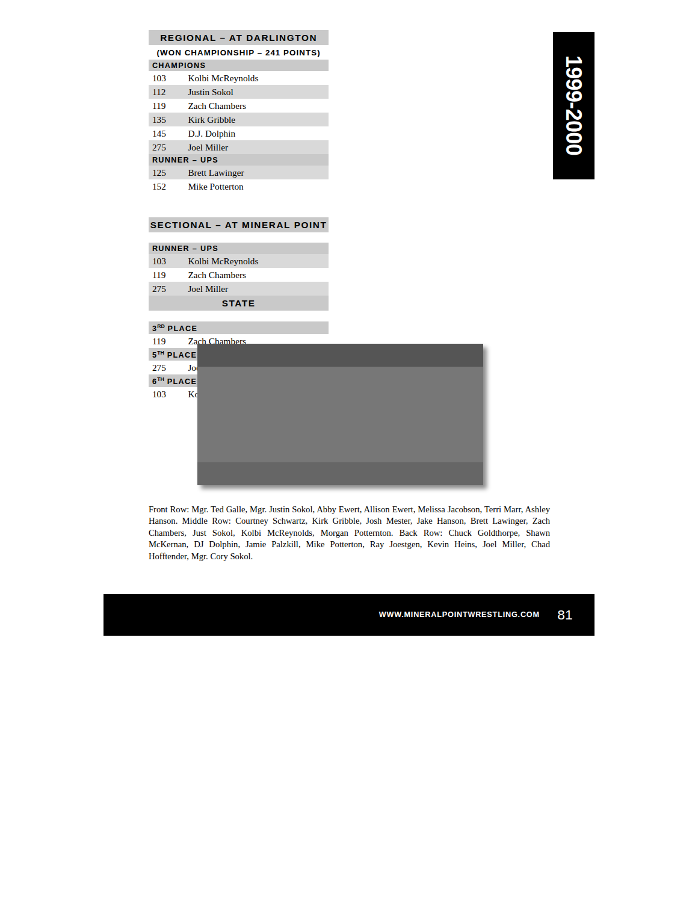1999-2000
Regional – At Darlington
(Won Championship – 241 Points)
Champions
| 103 | Kolbi McReynolds |
| 112 | Justin Sokol |
| 119 | Zach Chambers |
| 135 | Kirk Gribble |
| 145 | D.J. Dolphin |
| 275 | Joel Miller |
Runner – Ups
| 125 | Brett Lawinger |
| 152 | Mike Potterton |
Sectional – At Mineral Point
Runner – Ups
| 103 | Kolbi McReynolds |
| 119 | Zach Chambers |
| 275 | Joel Miller |
State
3rd Place
| 119 | Zach Chambers |
5th Place
| 275 | Joel Miller |
6th Place
| 103 | Kolbi McReynolds |
Front Row: Mgr. Ted Galle, Mgr. Justin Sokol, Abby Ewert, Allison Ewert, Melissa Jacobson, Terri Marr, Ashley Hanson. Middle Row: Courtney Schwartz, Kirk Gribble, Josh Mester, Jake Hanson, Brett Lawinger, Zach Chambers, Just Sokol, Kolbi McReynolds, Morgan Potternton. Back Row: Chuck Goldthorpe, Shawn McKernan, DJ Dolphin, Jamie Palzkill, Mike Potterton, Ray Joestgen, Kevin Heins, Joel Miller, Chad Hofftender, Mgr. Cory Sokol.
www.mineralpointwrestling.com
81